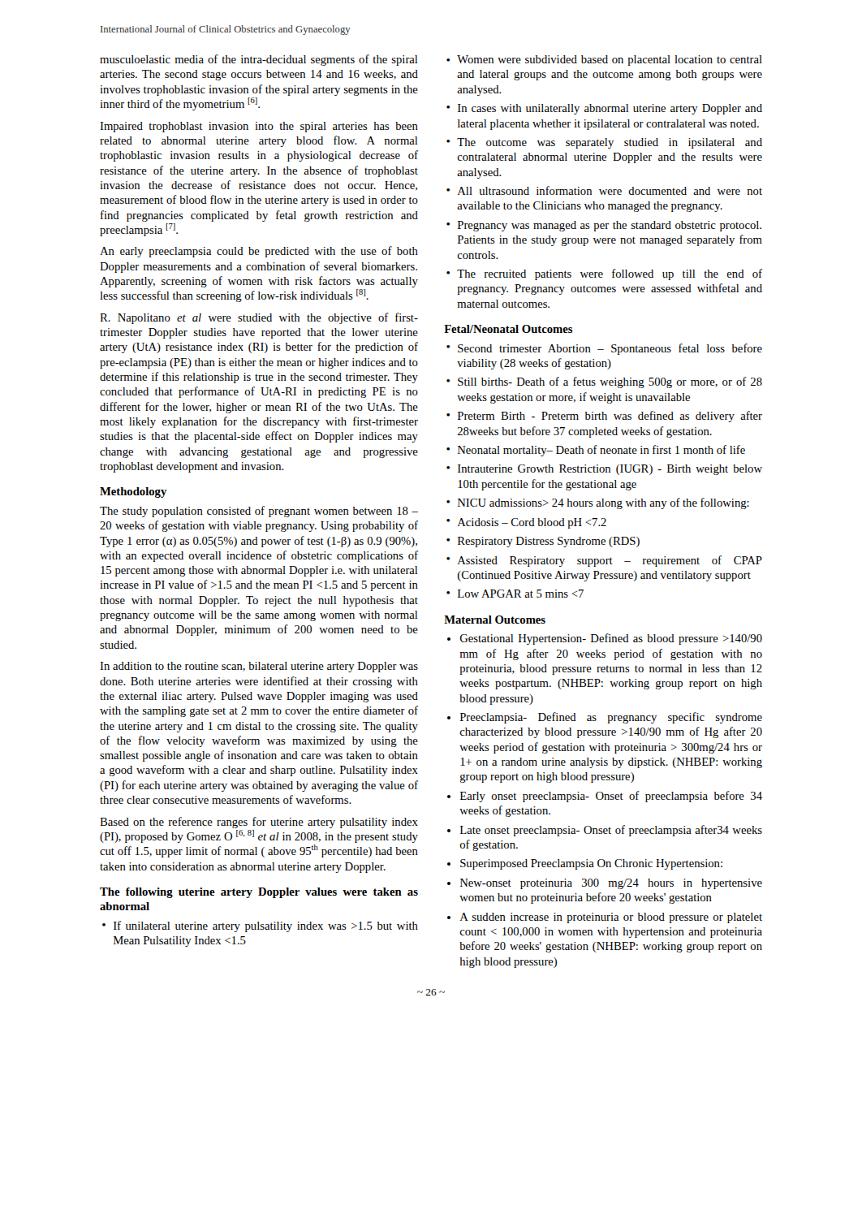International Journal of Clinical Obstetrics and Gynaecology
musculoelastic media of the intra-decidual segments of the spiral arteries. The second stage occurs between 14 and 16 weeks, and involves trophoblastic invasion of the spiral artery segments in the inner third of the myometrium [6].
Impaired trophoblast invasion into the spiral arteries has been related to abnormal uterine artery blood flow. A normal trophoblastic invasion results in a physiological decrease of resistance of the uterine artery. In the absence of trophoblast invasion the decrease of resistance does not occur. Hence, measurement of blood flow in the uterine artery is used in order to find pregnancies complicated by fetal growth restriction and preeclampsia [7].
An early preeclampsia could be predicted with the use of both Doppler measurements and a combination of several biomarkers. Apparently, screening of women with risk factors was actually less successful than screening of low-risk individuals [8].
R. Napolitano et al were studied with the objective of first-trimester Doppler studies have reported that the lower uterine artery (UtA) resistance index (RI) is better for the prediction of pre-eclampsia (PE) than is either the mean or higher indices and to determine if this relationship is true in the second trimester. They concluded that performance of UtA-RI in predicting PE is no different for the lower, higher or mean RI of the two UtAs. The most likely explanation for the discrepancy with first-trimester studies is that the placental-side effect on Doppler indices may change with advancing gestational age and progressive trophoblast development and invasion.
Methodology
The study population consisted of pregnant women between 18 – 20 weeks of gestation with viable pregnancy. Using probability of Type 1 error (α) as 0.05(5%) and power of test (1-β) as 0.9 (90%), with an expected overall incidence of obstetric complications of 15 percent among those with abnormal Doppler i.e. with unilateral increase in PI value of >1.5 and the mean PI <1.5 and 5 percent in those with normal Doppler. To reject the null hypothesis that pregnancy outcome will be the same among women with normal and abnormal Doppler, minimum of 200 women need to be studied.
In addition to the routine scan, bilateral uterine artery Doppler was done. Both uterine arteries were identified at their crossing with the external iliac artery. Pulsed wave Doppler imaging was used with the sampling gate set at 2 mm to cover the entire diameter of the uterine artery and 1 cm distal to the crossing site. The quality of the flow velocity waveform was maximized by using the smallest possible angle of insonation and care was taken to obtain a good waveform with a clear and sharp outline. Pulsatility index (PI) for each uterine artery was obtained by averaging the value of three clear consecutive measurements of waveforms.
Based on the reference ranges for uterine artery pulsatility index (PI), proposed by Gomez O [6, 8] et al in 2008, in the present study cut off 1.5, upper limit of normal ( above 95th percentile) had been taken into consideration as abnormal uterine artery Doppler.
The following uterine artery Doppler values were taken as abnormal
If unilateral uterine artery pulsatility index was >1.5 but with Mean Pulsatility Index <1.5
Women were subdivided based on placental location to central and lateral groups and the outcome among both groups were analysed.
In cases with unilaterally abnormal uterine artery Doppler and lateral placenta whether it ipsilateral or contralateral was noted.
The outcome was separately studied in ipsilateral and contralateral abnormal uterine Doppler and the results were analysed.
All ultrasound information were documented and were not available to the Clinicians who managed the pregnancy.
Pregnancy was managed as per the standard obstetric protocol. Patients in the study group were not managed separately from controls.
The recruited patients were followed up till the end of pregnancy. Pregnancy outcomes were assessed withfetal and maternal outcomes.
Fetal/Neonatal Outcomes
Second trimester Abortion – Spontaneous fetal loss before viability (28 weeks of gestation)
Still births- Death of a fetus weighing 500g or more, or of 28 weeks gestation or more, if weight is unavailable
Preterm Birth - Preterm birth was defined as delivery after 28weeks but before 37 completed weeks of gestation.
Neonatal mortality– Death of neonate in first 1 month of life
Intrauterine Growth Restriction (IUGR) - Birth weight below 10th percentile for the gestational age
NICU admissions> 24 hours along with any of the following:
Acidosis – Cord blood pH <7.2
Respiratory Distress Syndrome (RDS)
Assisted Respiratory support – requirement of CPAP (Continued Positive Airway Pressure) and ventilatory support
Low APGAR at 5 mins <7
Maternal Outcomes
Gestational Hypertension- Defined as blood pressure >140/90 mm of Hg after 20 weeks period of gestation with no proteinuria, blood pressure returns to normal in less than 12 weeks postpartum. (NHBEP: working group report on high blood pressure)
Preeclampsia- Defined as pregnancy specific syndrome characterized by blood pressure >140/90 mm of Hg after 20 weeks period of gestation with proteinuria > 300mg/24 hrs or 1+ on a random urine analysis by dipstick. (NHBEP: working group report on high blood pressure)
Early onset preeclampsia- Onset of preeclampsia before 34 weeks of gestation.
Late onset preeclampsia- Onset of preeclampsia after34 weeks of gestation.
Superimposed Preeclampsia On Chronic Hypertension:
New-onset proteinuria 300 mg/24 hours in hypertensive women but no proteinuria before 20 weeks' gestation
A sudden increase in proteinuria or blood pressure or platelet count < 100,000 in women with hypertension and proteinuria before 20 weeks' gestation (NHBEP: working group report on high blood pressure)
~ 26 ~